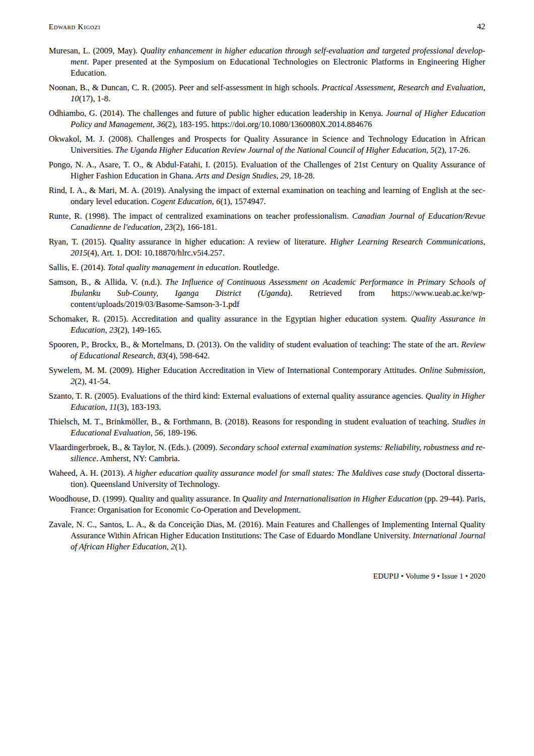Edward Kigozi 42
Muresan, L. (2009, May). Quality enhancement in higher education through self-evaluation and targeted professional development. Paper presented at the Symposium on Educational Technologies on Electronic Platforms in Engineering Higher Education.
Noonan, B., & Duncan, C. R. (2005). Peer and self-assessment in high schools. Practical Assessment, Research and Evaluation, 10(17), 1-8.
Odhiambo, G. (2014). The challenges and future of public higher education leadership in Kenya. Journal of Higher Education Policy and Management, 36(2), 183-195. https://doi.org/10.1080/1360080X.2014.884676
Okwakol, M. J. (2008). Challenges and Prospects for Quality Assurance in Science and Technology Education in African Universities. The Uganda Higher Education Review Journal of the National Council of Higher Education, 5(2), 17-26.
Pongo, N. A., Asare, T. O., & Abdul-Fatahi, I. (2015). Evaluation of the Challenges of 21st Century on Quality Assurance of Higher Fashion Education in Ghana. Arts and Design Studies, 29, 18-28.
Rind, I. A., & Mari, M. A. (2019). Analysing the impact of external examination on teaching and learning of English at the secondary level education. Cogent Education, 6(1), 1574947.
Runte, R. (1998). The impact of centralized examinations on teacher professionalism. Canadian Journal of Education/Revue Canadienne de l'education, 23(2), 166-181.
Ryan, T. (2015). Quality assurance in higher education: A review of literature. Higher Learning Research Communications, 2015(4), Art. 1. DOI: 10.18870/hlrc.v5i4.257.
Sallis, E. (2014). Total quality management in education. Routledge.
Samson, B., & Allida, V. (n.d.). The Influence of Continuous Assessment on Academic Performance in Primary Schools of Ibulanku Sub-County, Iganga District (Uganda). Retrieved from https://www.ueab.ac.ke/wp-content/uploads/2019/03/Basome-Samson-3-1.pdf
Schomaker, R. (2015). Accreditation and quality assurance in the Egyptian higher education system. Quality Assurance in Education, 23(2), 149-165.
Spooren, P., Brockx, B., & Mortelmans, D. (2013). On the validity of student evaluation of teaching: The state of the art. Review of Educational Research, 83(4), 598-642.
Sywelem, M. M. (2009). Higher Education Accreditation in View of International Contemporary Attitudes. Online Submission, 2(2), 41-54.
Szanto, T. R. (2005). Evaluations of the third kind: External evaluations of external quality assurance agencies. Quality in Higher Education, 11(3), 183-193.
Thielsch, M. T., Brinkmöller, B., & Forthmann, B. (2018). Reasons for responding in student evaluation of teaching. Studies in Educational Evaluation, 56, 189-196.
Vlaardingerbroek, B., & Taylor, N. (Eds.). (2009). Secondary school external examination systems: Reliability, robustness and resilience. Amherst, NY: Cambria.
Waheed, A. H. (2013). A higher education quality assurance model for small states: The Maldives case study (Doctoral dissertation). Queensland University of Technology.
Woodhouse, D. (1999). Quality and quality assurance. In Quality and Internationalisation in Higher Education (pp. 29-44). Paris, France: Organisation for Economic Co-Operation and Development.
Zavale, N. C., Santos, L. A., & da Conceição Dias, M. (2016). Main Features and Challenges of Implementing Internal Quality Assurance Within African Higher Education Institutions: The Case of Eduardo Mondlane University. International Journal of African Higher Education, 2(1).
EDUPIJ • Volume 9 • Issue 1 • 2020